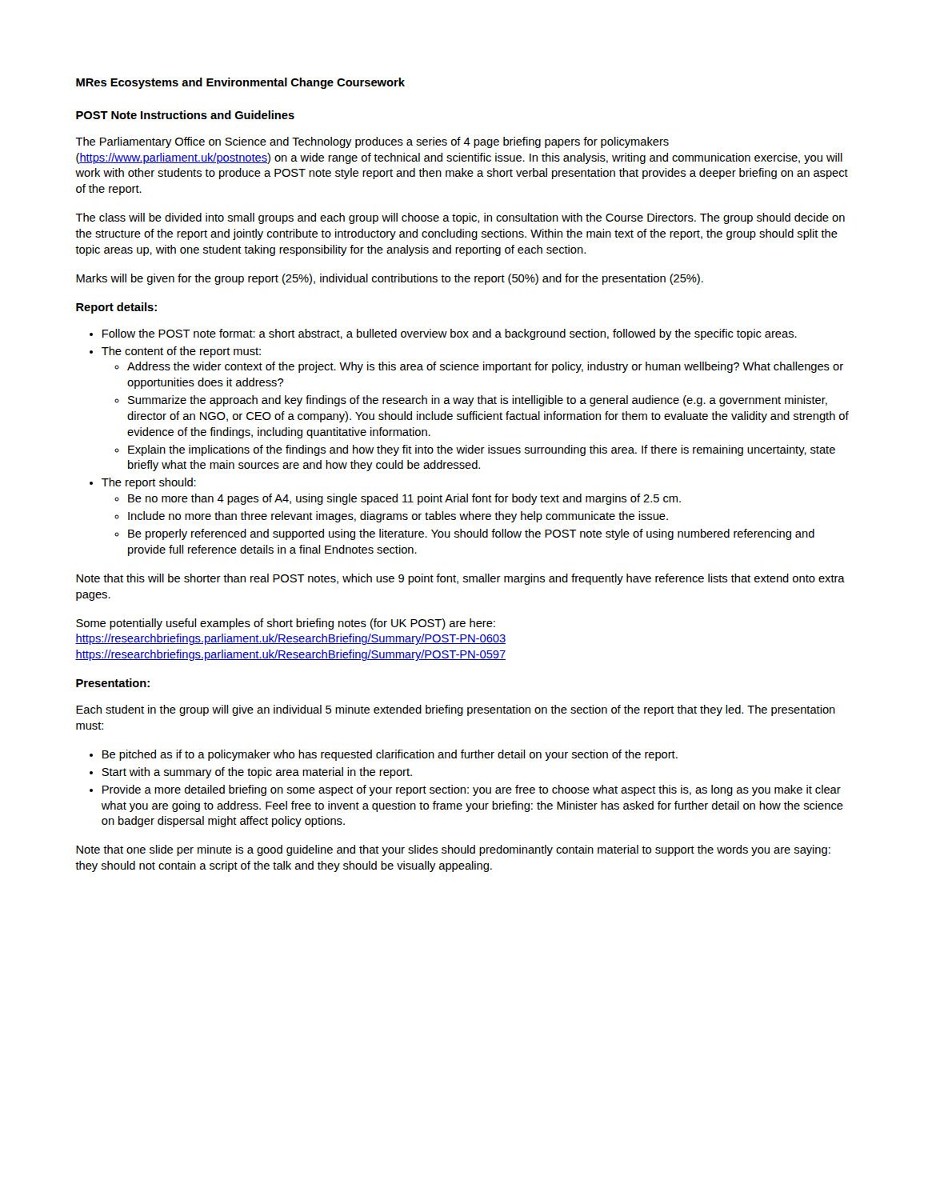MRes Ecosystems and Environmental Change Coursework
POST Note Instructions and Guidelines
The Parliamentary Office on Science and Technology produces a series of 4 page briefing papers for policymakers (https://www.parliament.uk/postnotes) on a wide range of technical and scientific issue. In this analysis, writing and communication exercise, you will work with other students to produce a POST note style report and then make a short verbal presentation that provides a deeper briefing on an aspect of the report.
The class will be divided into small groups and each group will choose a topic, in consultation with the Course Directors. The group should decide on the structure of the report and jointly contribute to introductory and concluding sections. Within the main text of the report, the group should split the topic areas up, with one student taking responsibility for the analysis and reporting of each section.
Marks will be given for the group report (25%), individual contributions to the report (50%) and for the presentation (25%).
Report details:
Follow the POST note format: a short abstract, a bulleted overview box and a background section, followed by the specific topic areas.
The content of the report must:
Address the wider context of the project. Why is this area of science important for policy, industry or human wellbeing? What challenges or opportunities does it address?
Summarize the approach and key findings of the research in a way that is intelligible to a general audience (e.g. a government minister, director of an NGO, or CEO of a company). You should include sufficient factual information for them to evaluate the validity and strength of evidence of the findings, including quantitative information.
Explain the implications of the findings and how they fit into the wider issues surrounding this area. If there is remaining uncertainty, state briefly what the main sources are and how they could be addressed.
The report should:
Be no more than 4 pages of A4, using single spaced 11 point Arial font for body text and margins of 2.5 cm.
Include no more than three relevant images, diagrams or tables where they help communicate the issue.
Be properly referenced and supported using the literature. You should follow the POST note style of using numbered referencing and provide full reference details in a final Endnotes section.
Note that this will be shorter than real POST notes, which use 9 point font, smaller margins and frequently have reference lists that extend onto extra pages.
Some potentially useful examples of short briefing notes (for UK POST) are here:
https://researchbriefings.parliament.uk/ResearchBriefing/Summary/POST-PN-0603
https://researchbriefings.parliament.uk/ResearchBriefing/Summary/POST-PN-0597
Presentation:
Each student in the group will give an individual 5 minute extended briefing presentation on the section of the report that they led. The presentation must:
Be pitched as if to a policymaker who has requested clarification and further detail on your section of the report.
Start with a summary of the topic area material in the report.
Provide a more detailed briefing on some aspect of your report section: you are free to choose what aspect this is, as long as you make it clear what you are going to address. Feel free to invent a question to frame your briefing: the Minister has asked for further detail on how the science on badger dispersal might affect policy options.
Note that one slide per minute is a good guideline and that your slides should predominantly contain material to support the words you are saying: they should not contain a script of the talk and they should be visually appealing.